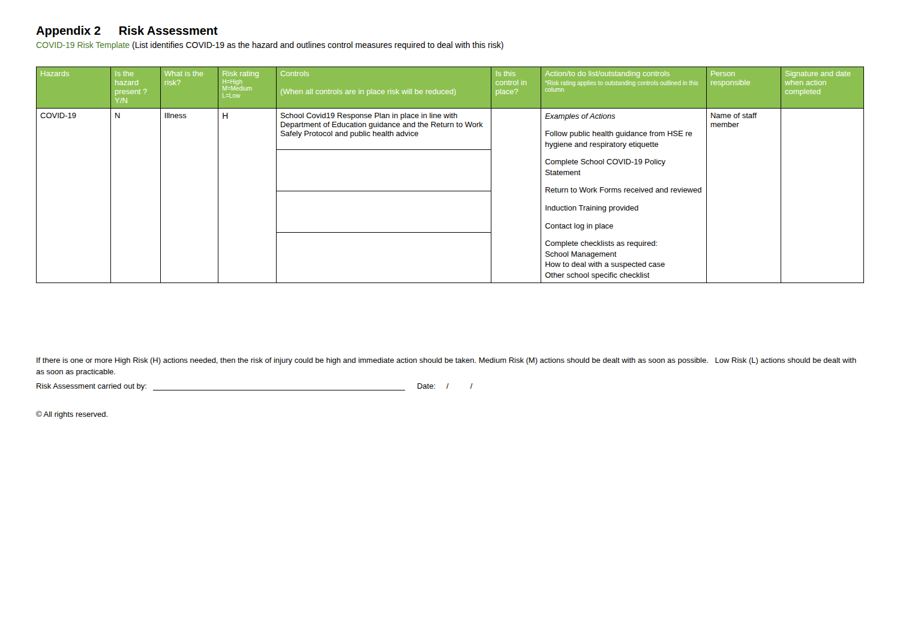Appendix 2 Risk Assessment
COVID-19 Risk Template (List identifies COVID-19 as the hazard and outlines control measures required to deal with this risk)
| Hazards | Is the hazard present ? Y/N | What is the risk? | Risk rating H=High M=Medium L=Low | Controls (When all controls are in place risk will be reduced) | Is this control in place? | Action/to do list/outstanding controls *Risk rating applies to outstanding controls outlined in this column | Person responsible | Signature and date when action completed |
| --- | --- | --- | --- | --- | --- | --- | --- | --- |
| COVID-19 | N | Illness | H | / School Covid19 Response Plan in place in line with Department of Education guidance and the Return to Work Safely Protocol and public health advice / | | Examples of Actions Follow public health guidance from HSE re hygiene and respiratory etiquette Complete School COVID-19 Policy Statement Return to Work Forms received and reviewed Induction Training provided Contact log in place Complete checklists as required: School Management How to deal with a suspected case Other school specific checklist | Name of staff member | |
If there is one or more High Risk (H) actions needed, then the risk of injury could be high and immediate action should be taken. Medium Risk (M) actions should be dealt with as soon as possible. Low Risk (L) actions should be dealt with as soon as practicable.
Risk Assessment carried out by: Date://
© All rights reserved.